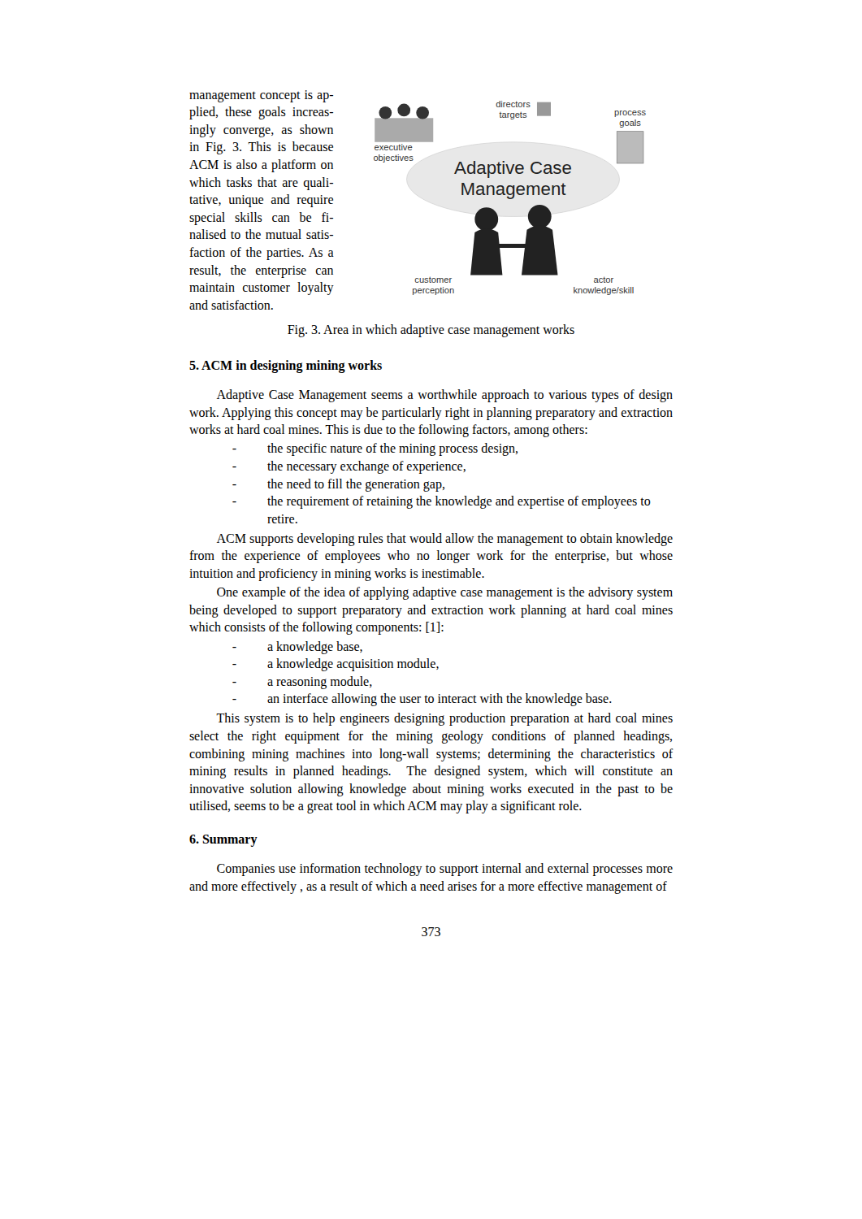management concept is applied, these goals increasingly converge, as shown in Fig. 3. This is because ACM is also a platform on which tasks that are qualitative, unique and require special skills can be finalised to the mutual satisfaction of the parties. As a result, the enterprise can maintain customer loyalty and satisfaction.
Fig. 3. Area in which adaptive case management works
5. ACM in designing mining works
Adaptive Case Management seems a worthwhile approach to various types of design work. Applying this concept may be particularly right in planning preparatory and extraction works at hard coal mines. This is due to the following factors, among others:
the specific nature of the mining process design,
the necessary exchange of experience,
the need to fill the generation gap,
the requirement of retaining the knowledge and expertise of employees to retire.
ACM supports developing rules that would allow the management to obtain knowledge from the experience of employees who no longer work for the enterprise, but whose intuition and proficiency in mining works is inestimable.
One example of the idea of applying adaptive case management is the advisory system being developed to support preparatory and extraction work planning at hard coal mines which consists of the following components: [1]:
a knowledge base,
a knowledge acquisition module,
a reasoning module,
an interface allowing the user to interact with the knowledge base.
This system is to help engineers designing production preparation at hard coal mines select the right equipment for the mining geology conditions of planned headings, combining mining machines into long-wall systems; determining the characteristics of mining results in planned headings. The designed system, which will constitute an innovative solution allowing knowledge about mining works executed in the past to be utilised, seems to be a great tool in which ACM may play a significant role.
6. Summary
Companies use information technology to support internal and external processes more and more effectively , as a result of which a need arises for a more effective management of
373